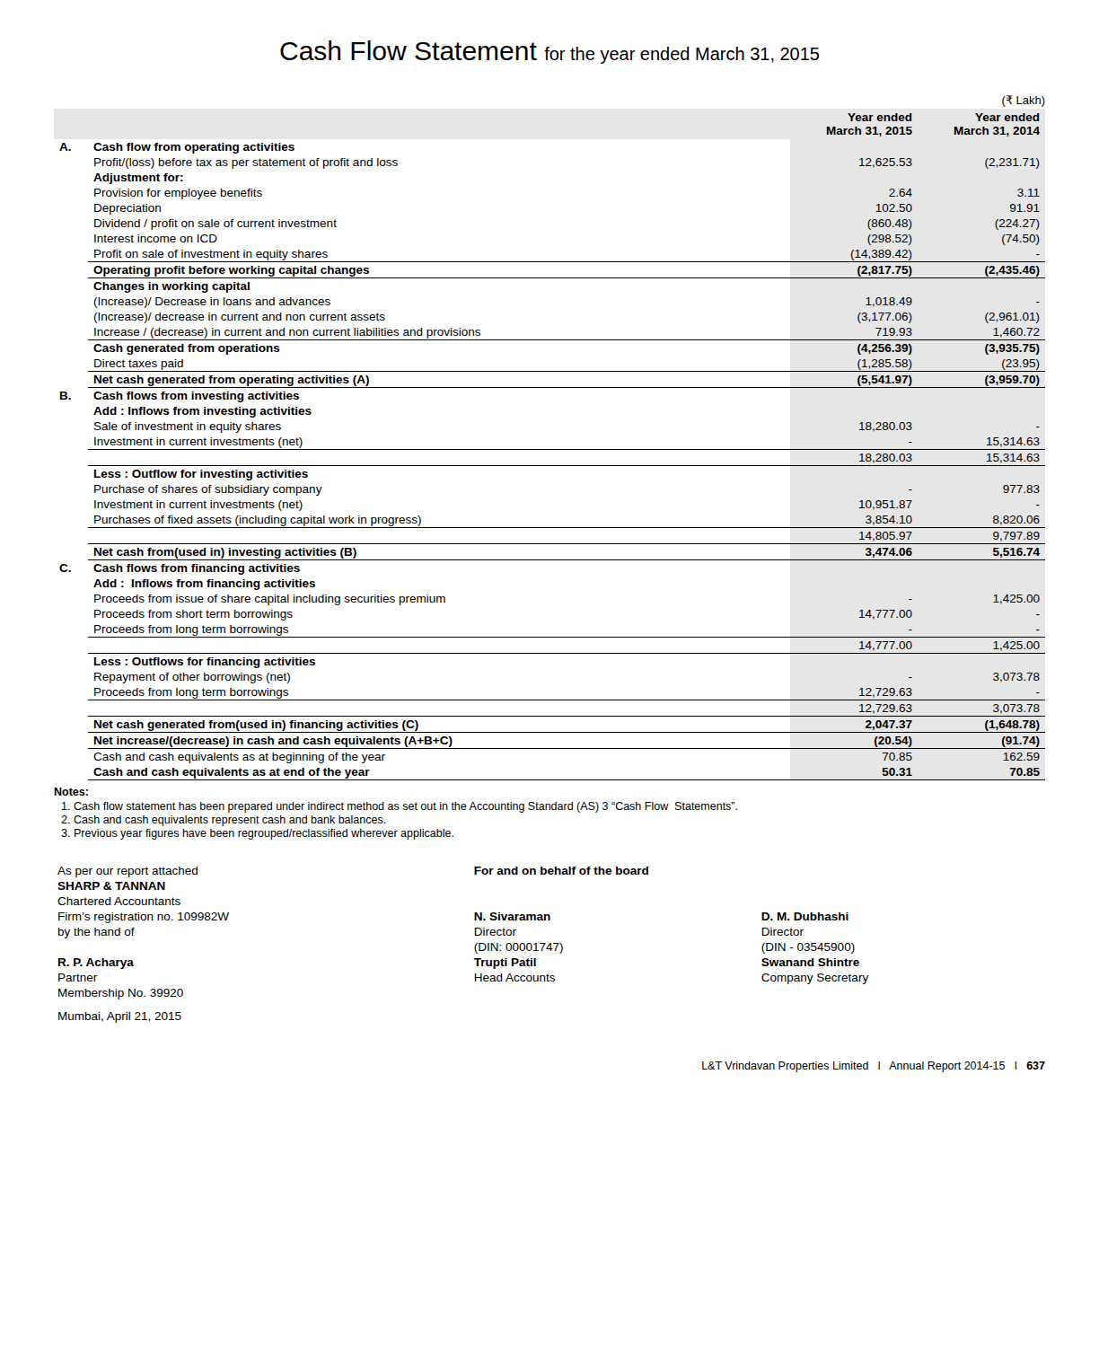Cash Flow Statement for the year ended March 31, 2015
(₹ Lakh)
| | | Year ended March 31, 2015 | Year ended March 31, 2014 |
| --- | --- | --- | --- |
| A. | Cash flow from operating activities | | |
| | Profit/(loss) before tax as per statement of profit and loss | 12,625.53 | (2,231.71) |
| | Adjustment for: | | |
| | Provision for employee benefits | 2.64 | 3.11 |
| | Depreciation | 102.50 | 91.91 |
| | Dividend / profit on sale of current investment | (860.48) | (224.27) |
| | Interest income on ICD | (298.52) | (74.50) |
| | Profit on sale of investment in equity shares | (14,389.42) | - |
| | Operating profit before working capital changes | (2,817.75) | (2,435.46) |
| | Changes in working capital | | |
| | (Increase)/ Decrease in loans and advances | 1,018.49 | - |
| | (Increase)/ decrease in current and non current assets | (3,177.06) | (2,961.01) |
| | Increase / (decrease) in current and non current liabilities and provisions | 719.93 | 1,460.72 |
| | Cash generated from operations | (4,256.39) | (3,935.75) |
| | Direct taxes paid | (1,285.58) | (23.95) |
| | Net cash generated from operating activities (A) | (5,541.97) | (3,959.70) |
| B. | Cash flows from investing activities | | |
| | Add : Inflows from investing activities | | |
| | Sale of investment in equity shares | 18,280.03 | - |
| | Investment in current investments (net) | - | 15,314.63 |
| | | 18,280.03 | 15,314.63 |
| | Less : Outflow for investing activities | | |
| | Purchase of shares of subsidiary company | - | 977.83 |
| | Investment in current investments (net) | 10,951.87 | - |
| | Purchases of fixed assets (including capital work in progress) | 3,854.10 | 8,820.06 |
| | | 14,805.97 | 9,797.89 |
| | Net cash from(used in) investing activities (B) | 3,474.06 | 5,516.74 |
| C. | Cash flows from financing activities | | |
| | Add : Inflows from financing activities | | |
| | Proceeds from issue of share capital including securities premium | - | 1,425.00 |
| | Proceeds from short term borrowings | 14,777.00 | - |
| | Proceeds from long term borrowings | - | - |
| | | 14,777.00 | 1,425.00 |
| | Less : Outflows for financing activities | | |
| | Repayment of other borrowings (net) | - | 3,073.78 |
| | Proceeds from long term borrowings | 12,729.63 | - |
| | | 12,729.63 | 3,073.78 |
| | Net cash generated from(used in) financing activities (C) | 2,047.37 | (1,648.78) |
| | Net increase/(decrease) in cash and cash equivalents (A+B+C) | (20.54) | (91.74) |
| | Cash and cash equivalents as at beginning of the year | 70.85 | 162.59 |
| | Cash and cash equivalents as at end of the year | 50.31 | 70.85 |
Notes:
Cash flow statement has been prepared under indirect method as set out in the Accounting Standard (AS) 3 “Cash Flow Statements”.
Cash and cash equivalents represent cash and bank balances.
Previous year figures have been regrouped/reclassified wherever applicable.
| As per our report attached | For and on behalf of the board |
| SHARP & TANNAN | | |
| Chartered Accountants | | |
| Firm’s registration no. 109982W | N. Sivaraman | D. M. Dubhashi |
| by the hand of | Director | Director |
| | (DIN: 00001747) | (DIN - 03545900) |
| R. P. Acharya | Trupti Patil | Swanand Shintre |
| Partner | Head Accounts | Company Secretary |
| Membership No. 39920 | | |
| Mumbai, April 21, 2015 | | |
L&T Vrindavan Properties Limited l Annual Report 2014-15 l 637